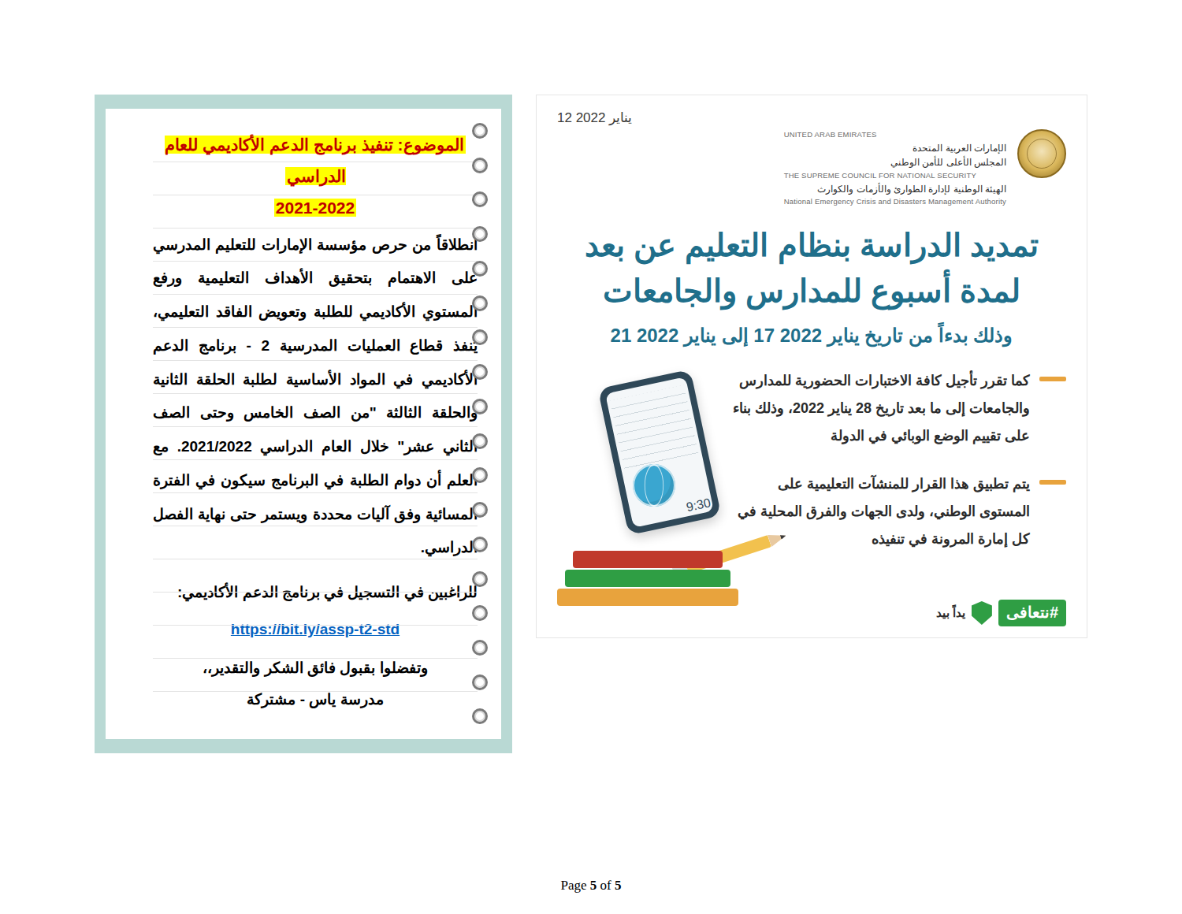12 يناير 2022
UNITED ARAB EMIRATES
الإمارات العربية المتحدة
المجلس الأعلى للأمن الوطني
THE SUPREME COUNCIL FOR NATIONAL SECURITY
الهيئة الوطنية لإدارة الطوارئ والأزمات والكوارث
National Emergency Crisis and Disasters Management Authority
تمديد الدراسة بنظام التعليم عن بعد
لمدة أسبوع للمدارس والجامعات
وذلك بدءاً من تاريخ 17 يناير 2022 إلى 21 يناير 2022
كما تقرر تأجيل كافة الاختبارات الحضورية للمدارس والجامعات إلى ما بعد تاريخ 28 يناير 2022، وذلك بناء على تقييم الوضع الوبائي في الدولة
يتم تطبيق هذا القرار للمنشآت التعليمية على المستوى الوطني، ولدى الجهات والفرق المحلية في كل إمارة المرونة في تنفيذه
9:30
#نتعافى
يداً بيد
الموضوع: تنفيذ برنامج الدعم الأكاديمي للعام الدراسي
2021-2022
انطلاقاً من حرص مؤسسة الإمارات للتعليم المدرسي على الاهتمام بتحقيق الأهداف التعليمية ورفع المستوي الأكاديمي للطلبة وتعويض الفاقد التعليمي، يُنفذ قطاع العمليات المدرسية 2 - برنامج الدعم الأكاديمي في المواد الأساسية لطلبة الحلقة الثانية والحلقة الثالثة "من الصف الخامس وحتى الصف الثاني عشر" خلال العام الدراسي 2021/2022. مع العلم أن دوام الطلبة في البرنامج سيكون في الفترة المسائية وفق آليات محددة ويستمر حتى نهاية الفصل الدراسي.
للراغبين في التسجيل في برنامج الدعم الأكاديمي:
https://bit.ly/assp-t2-std
وتفضلوا بقبول فائق الشكر والتقدير،،
مدرسة ياس - مشتركة
Page 5 of 5